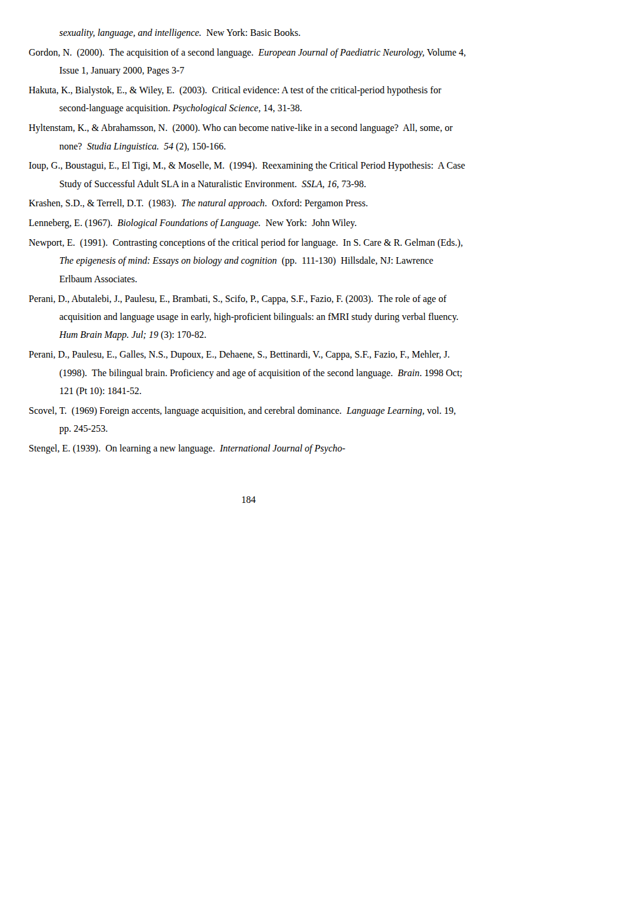sexuality, language, and intelligence. New York: Basic Books.
Gordon, N. (2000). The acquisition of a second language. European Journal of Paediatric Neurology, Volume 4, Issue 1, January 2000, Pages 3-7
Hakuta, K., Bialystok, E., & Wiley, E. (2003). Critical evidence: A test of the critical-period hypothesis for second-language acquisition. Psychological Science, 14, 31-38.
Hyltenstam, K., & Abrahamsson, N. (2000). Who can become native-like in a second language? All, some, or none? Studia Linguistica. 54 (2), 150-166.
Ioup, G., Boustagui, E., El Tigi, M., & Moselle, M. (1994). Reexamining the Critical Period Hypothesis: A Case Study of Successful Adult SLA in a Naturalistic Environment. SSLA, 16, 73-98.
Krashen, S.D., & Terrell, D.T. (1983). The natural approach. Oxford: Pergamon Press.
Lenneberg, E. (1967). Biological Foundations of Language. New York: John Wiley.
Newport, E. (1991). Contrasting conceptions of the critical period for language. In S. Care & R. Gelman (Eds.), The epigenesis of mind: Essays on biology and cognition (pp. 111-130) Hillsdale, NJ: Lawrence Erlbaum Associates.
Perani, D., Abutalebi, J., Paulesu, E., Brambati, S., Scifo, P., Cappa, S.F., Fazio, F. (2003). The role of age of acquisition and language usage in early, high-proficient bilinguals: an fMRI study during verbal fluency. Hum Brain Mapp. Jul; 19 (3): 170-82.
Perani, D., Paulesu, E., Galles, N.S., Dupoux, E., Dehaene, S., Bettinardi, V., Cappa, S.F., Fazio, F., Mehler, J. (1998). The bilingual brain. Proficiency and age of acquisition of the second language. Brain. 1998 Oct; 121 (Pt 10): 1841-52.
Scovel, T. (1969) Foreign accents, language acquisition, and cerebral dominance. Language Learning, vol. 19, pp. 245-253.
Stengel, E. (1939). On learning a new language. International Journal of Psycho-
184